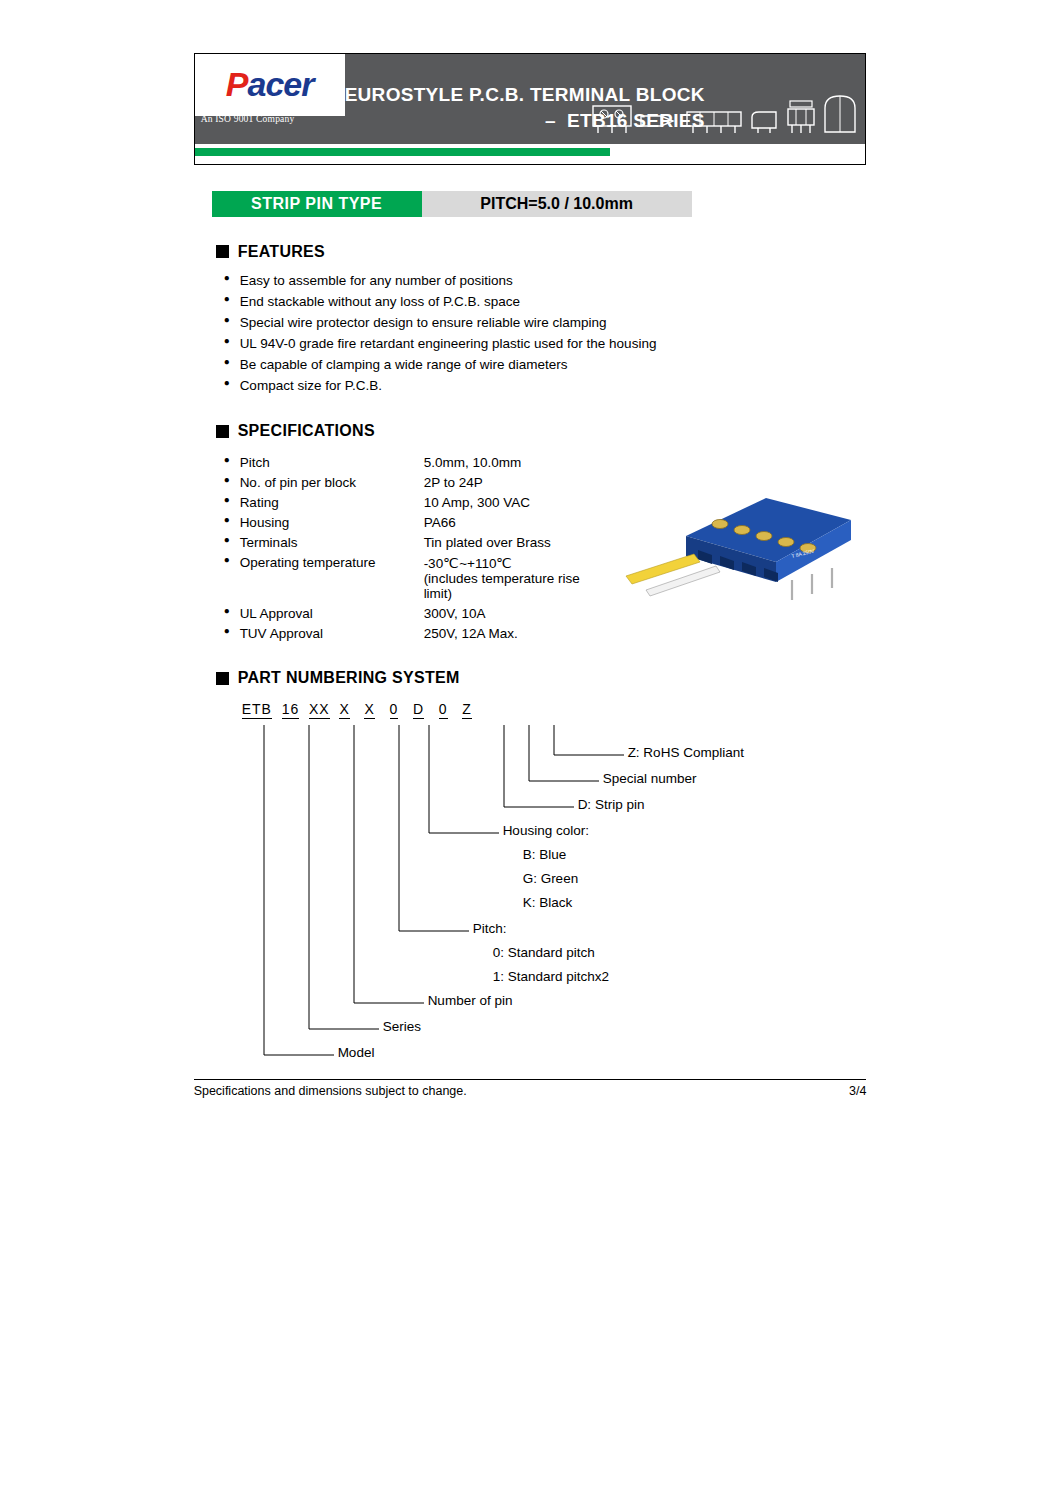Pacer
An ISO 9001 Company
EUROSTYLE P.C.B. TERMINAL BLOCK
– ETB16 SERIES
STRIP PIN TYPE
PITCH=5.0 / 10.0mm
FEATURES
Easy to assemble for any number of positions
End stackable without any loss of P.C.B. space
Special wire protector design to ensure reliable wire clamping
UL 94V-0 grade fire retardant engineering plastic used for the housing
Be capable of clamping a wide range of wire diameters
Compact size for P.C.B.
SPECIFICATIONS
| Pitch | 5.0mm, 10.0mm |
| No. of pin per block | 2P to 24P |
| Rating | 10 Amp, 300 VAC |
| Housing | PA66 |
| Terminals | Tin plated over Brass |
| Operating temperature | -30℃~+110℃ (includes temperature rise limit) |
| UL Approval | 300V, 10A |
| TUV Approval | 250V, 12A Max. |
T 8A 250V
PART NUMBERING SYSTEM
ETB 16 XX X X 0 D 0 Z
Z: RoHS Compliant
Special number
D: Strip pin
Housing color:
B: Blue
G: Green
K: Black
Pitch:
0: Standard pitch
1: Standard pitchx2
Number of pin
Series
Model
Specifications and dimensions subject to change.
3/4